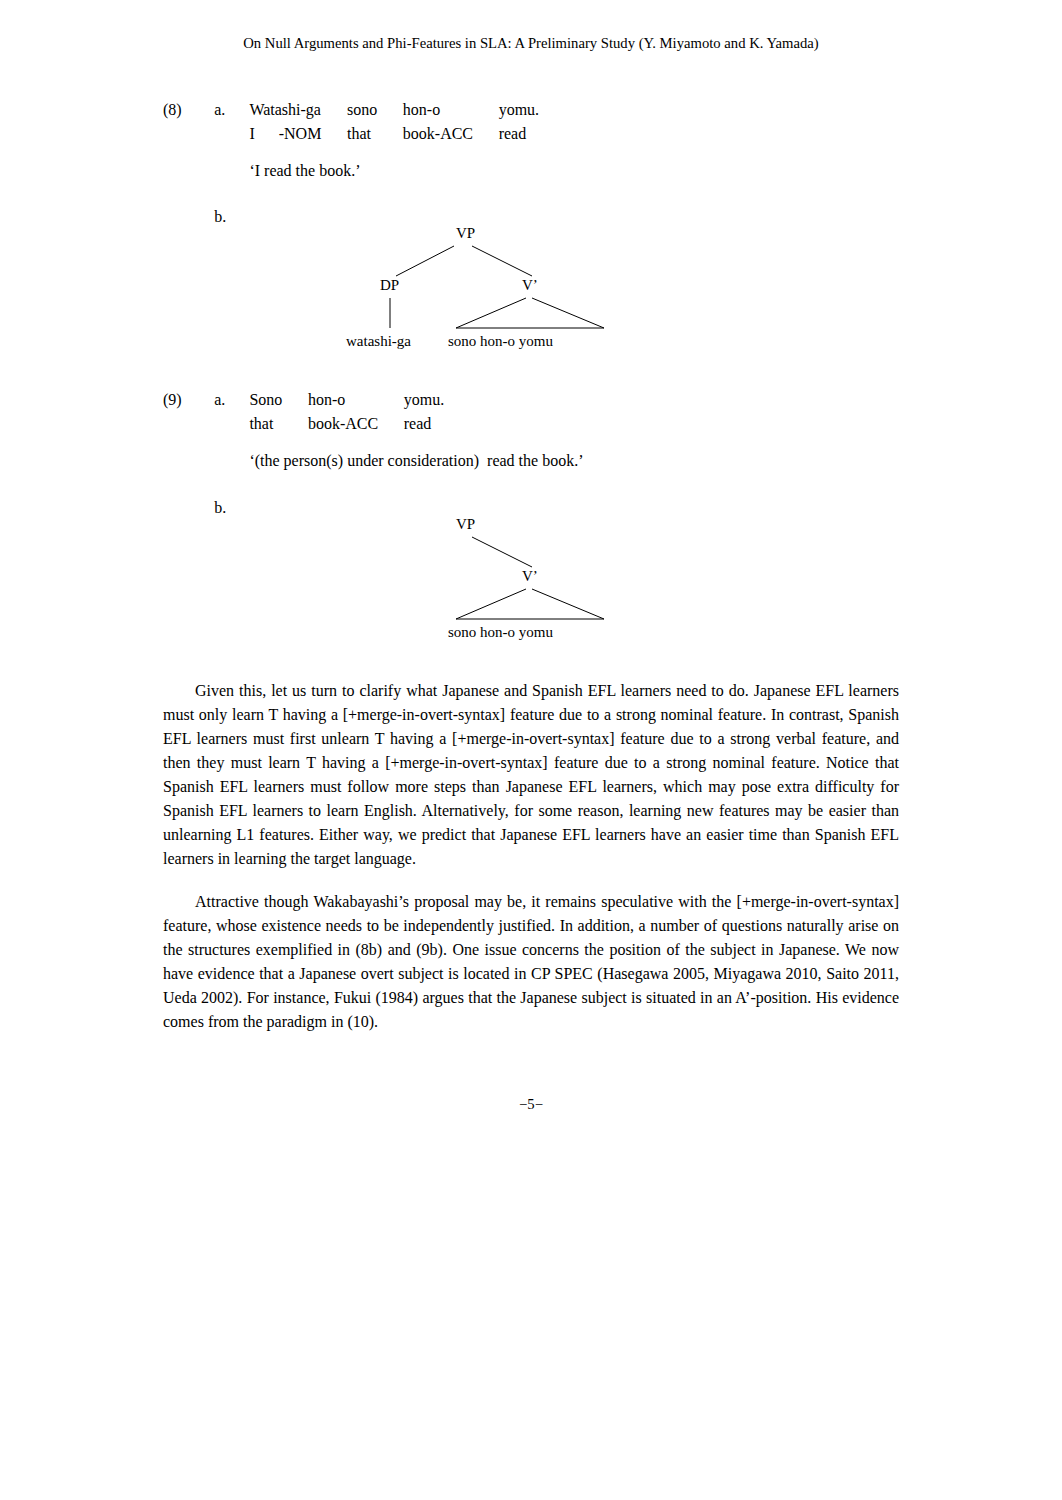On Null Arguments and Phi-Features in SLA: A Preliminary Study (Y. Miyamoto and K. Yamada)
(8) a.
| Watashi-ga | sono | hon-o | yomu. |
| I -NOM | that | book-ACC | read |
‘I read the book.’
b.
VP DP V’ watashi-ga sono hon-o yomu
(9) a.
| Sono | hon-o | yomu. |
| that | book-ACC | read |
‘(the person(s) under consideration) read the book.’
b.
VP V’ sono hon-o yomu
Given this, let us turn to clarify what Japanese and Spanish EFL learners need to do. Japanese EFL learners must only learn T having a [+merge-in-overt-syntax] feature due to a strong nominal feature. In contrast, Spanish EFL learners must first unlearn T having a [+merge-in-overt-syntax] feature due to a strong verbal feature, and then they must learn T having a [+merge-in-overt-syntax] feature due to a strong nominal feature. Notice that Spanish EFL learners must follow more steps than Japanese EFL learners, which may pose extra difficulty for Spanish EFL learners to learn English. Alternatively, for some reason, learning new features may be easier than unlearning L1 features. Either way, we predict that Japanese EFL learners have an easier time than Spanish EFL learners in learning the target language.
Attractive though Wakabayashi’s proposal may be, it remains speculative with the [+merge-in-overt-syntax] feature, whose existence needs to be independently justified. In addition, a number of questions naturally arise on the structures exemplified in (8b) and (9b). One issue concerns the position of the subject in Japanese. We now have evidence that a Japanese overt subject is located in CP SPEC (Hasegawa 2005, Miyagawa 2010, Saito 2011, Ueda 2002). For instance, Fukui (1984) argues that the Japanese subject is situated in an A’-position. His evidence comes from the paradigm in (10).
−5−